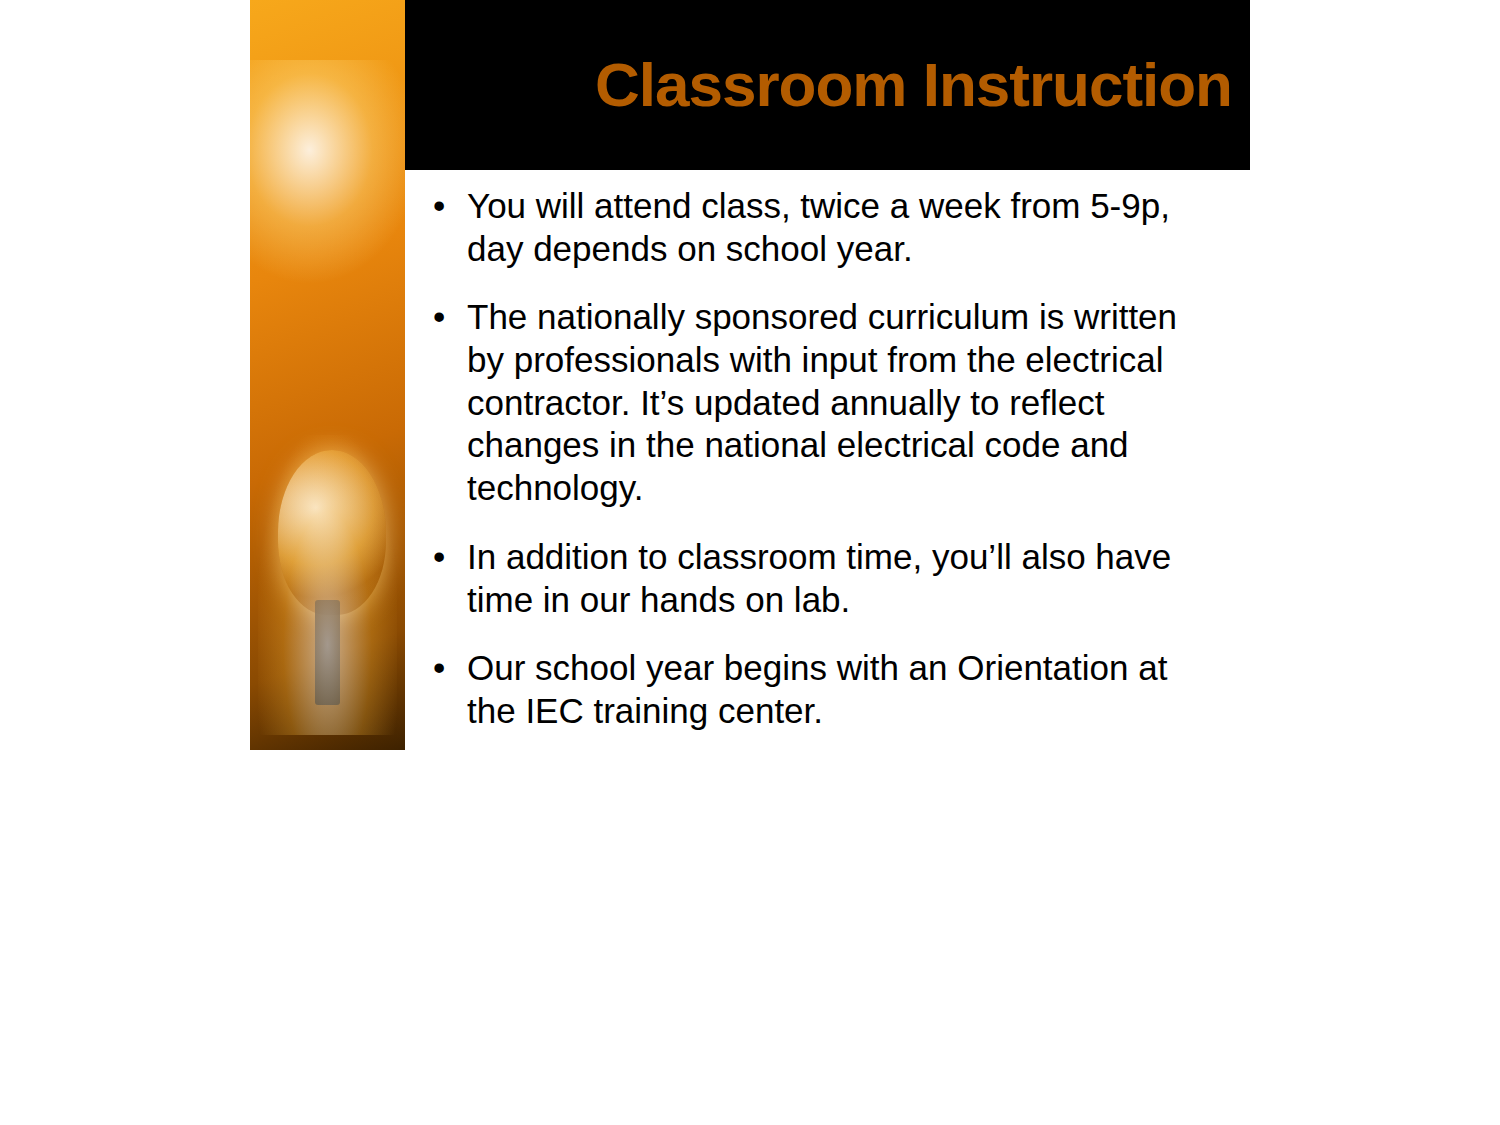Classroom Instruction
You will attend class, twice a week from 5-9p, day depends on school year.
The nationally sponsored curriculum is written by professionals with input from the electrical contractor. It’s updated annually to reflect changes in the national electrical code and technology.
In addition to classroom time, you’ll also have time in our hands on lab.
Our school year begins with an Orientation at the IEC training center.